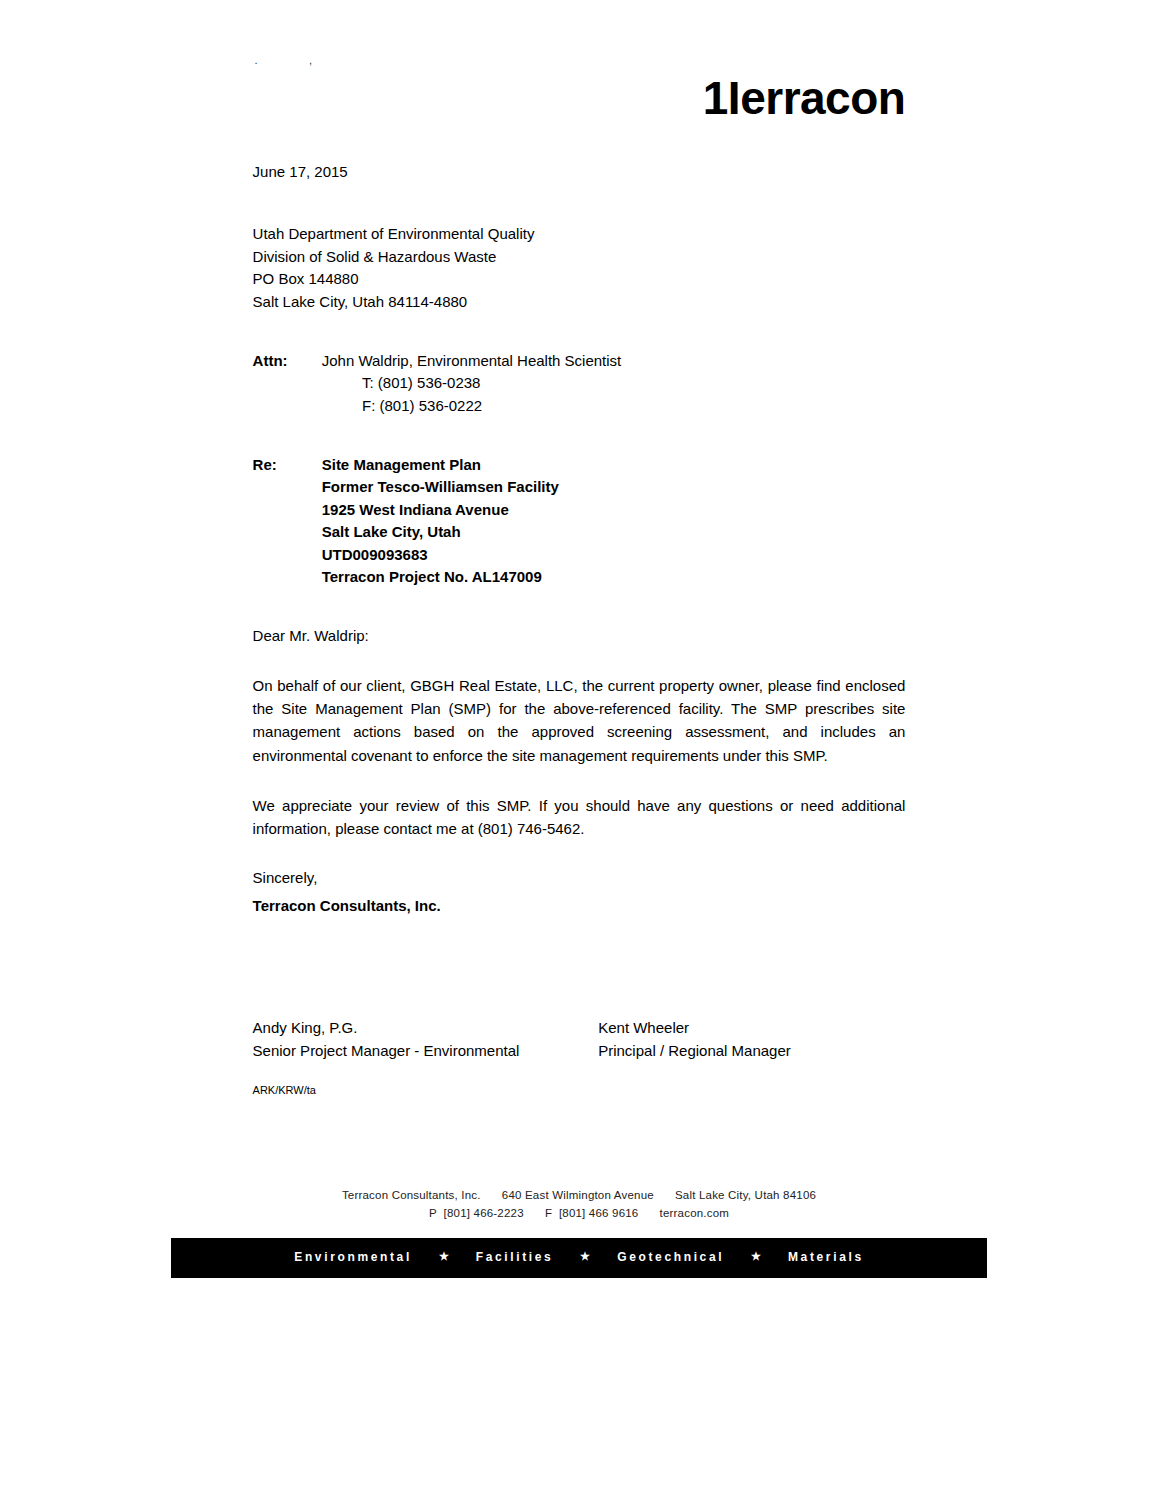. ,
1Ierracon
June 17, 2015
Utah Department of Environmental Quality
Division of Solid & Hazardous Waste
PO Box 144880
Salt Lake City, Utah 84114-4880
Attn:
John Waldrip, Environmental Health Scientist
T: (801) 536-0238
F: (801) 536-0222
Re:
Site Management Plan
Former Tesco-Williamsen Facility
1925 West Indiana Avenue
Salt Lake City, Utah
UTD009093683
Terracon Project No. AL147009
Dear Mr. Waldrip:
On behalf of our client, GBGH Real Estate, LLC, the current property owner, please find enclosed the Site Management Plan (SMP) for the above-referenced facility. The SMP prescribes site management actions based on the approved screening assessment, and includes an environmental covenant to enforce the site management requirements under this SMP.
We appreciate your review of this SMP. If you should have any questions or need additional information, please contact me at (801) 746-5462.
Sincerely,
Terracon Consultants, Inc.
Andy King, P.G.
Senior Project Manager - Environmental
Kent Wheeler
Principal / Regional Manager
ARK/KRW/ta
Terracon Consultants, Inc. 640 East Wilmington Avenue Salt Lake City, Utah 84106
P [801] 466-2223 F [801] 466 9616 terracon.com
Environmental★Facilities★Geotechnical★Materials